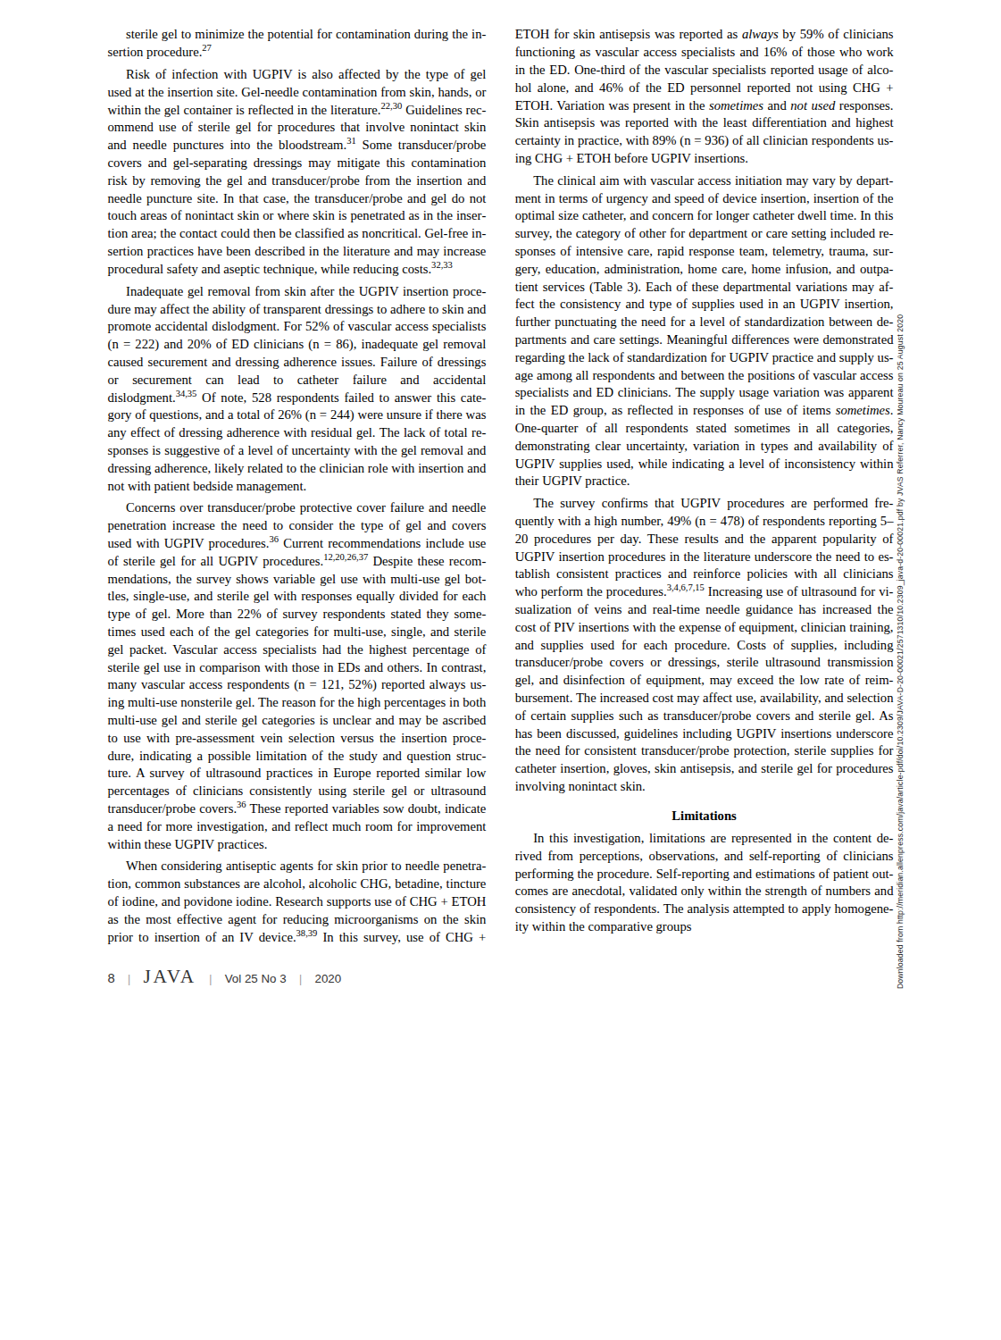Downloaded from http://meridian.allenpress.com/java/article-pdf/doi/10.2309/JAVA-D-20-00021/2571310/10.2309_java-d-20-00021.pdf by JVAS Referrer, Nancy Moureau on 25 August 2020
sterile gel to minimize the potential for contamination during the insertion procedure.27
Risk of infection with UGPIV is also affected by the type of gel used at the insertion site. Gel-needle contamination from skin, hands, or within the gel container is reflected in the literature.22,30 Guidelines recommend use of sterile gel for procedures that involve nonintact skin and needle punctures into the bloodstream.31 Some transducer/probe covers and gel-separating dressings may mitigate this contamination risk by removing the gel and transducer/probe from the insertion and needle puncture site. In that case, the transducer/probe and gel do not touch areas of nonintact skin or where skin is penetrated as in the insertion area; the contact could then be classified as noncritical. Gel-free insertion practices have been described in the literature and may increase procedural safety and aseptic technique, while reducing costs.32,33
Inadequate gel removal from skin after the UGPIV insertion procedure may affect the ability of transparent dressings to adhere to skin and promote accidental dislodgment. For 52% of vascular access specialists (n = 222) and 20% of ED clinicians (n = 86), inadequate gel removal caused securement and dressing adherence issues. Failure of dressings or securement can lead to catheter failure and accidental dislodgment.34,35 Of note, 528 respondents failed to answer this category of questions, and a total of 26% (n = 244) were unsure if there was any effect of dressing adherence with residual gel. The lack of total responses is suggestive of a level of uncertainty with the gel removal and dressing adherence, likely related to the clinician role with insertion and not with patient bedside management.
Concerns over transducer/probe protective cover failure and needle penetration increase the need to consider the type of gel and covers used with UGPIV procedures.36 Current recommendations include use of sterile gel for all UGPIV procedures.12,20,26,37 Despite these recommendations, the survey shows variable gel use with multi-use gel bottles, single-use, and sterile gel with responses equally divided for each type of gel. More than 22% of survey respondents stated they sometimes used each of the gel categories for multi-use, single, and sterile gel packet. Vascular access specialists had the highest percentage of sterile gel use in comparison with those in EDs and others. In contrast, many vascular access respondents (n = 121, 52%) reported always using multi-use nonsterile gel. The reason for the high percentages in both multi-use gel and sterile gel categories is unclear and may be ascribed to use with pre-assessment vein selection versus the insertion procedure, indicating a possible limitation of the study and question structure. A survey of ultrasound practices in Europe reported similar low percentages of clinicians consistently using sterile gel or ultrasound transducer/probe covers.36 These reported variables sow doubt, indicate a need for more investigation, and reflect much room for improvement within these UGPIV practices.
When considering antiseptic agents for skin prior to needle penetration, common substances are alcohol, alcoholic CHG, betadine, tincture of iodine, and povidone iodine. Research supports use of CHG + ETOH as the most effective agent for reducing microorganisms on the skin prior to insertion of an IV device.38,39 In this survey, use of CHG + ETOH for skin antisepsis was reported as always by 59% of clinicians functioning as vascular access specialists and 16% of those who work in the ED. One-third of the vascular specialists reported usage of alcohol alone, and 46% of the ED personnel reported not using CHG + ETOH. Variation was present in the sometimes and not used responses. Skin antisepsis was reported with the least differentiation and highest certainty in practice, with 89% (n = 936) of all clinician respondents using CHG + ETOH before UGPIV insertions.
The clinical aim with vascular access initiation may vary by department in terms of urgency and speed of device insertion, insertion of the optimal size catheter, and concern for longer catheter dwell time. In this survey, the category of other for department or care setting included responses of intensive care, rapid response team, telemetry, trauma, surgery, education, administration, home care, home infusion, and outpatient services (Table 3). Each of these departmental variations may affect the consistency and type of supplies used in an UGPIV insertion, further punctuating the need for a level of standardization between departments and care settings. Meaningful differences were demonstrated regarding the lack of standardization for UGPIV practice and supply usage among all respondents and between the positions of vascular access specialists and ED clinicians. The supply usage variation was apparent in the ED group, as reflected in responses of use of items sometimes. One-quarter of all respondents stated sometimes in all categories, demonstrating clear uncertainty, variation in types and availability of UGPIV supplies used, while indicating a level of inconsistency within their UGPIV practice.
The survey confirms that UGPIV procedures are performed frequently with a high number, 49% (n = 478) of respondents reporting 5–20 procedures per day. These results and the apparent popularity of UGPIV insertion procedures in the literature underscore the need to establish consistent practices and reinforce policies with all clinicians who perform the procedures.3,4,6,7,15 Increasing use of ultrasound for visualization of veins and real-time needle guidance has increased the cost of PIV insertions with the expense of equipment, clinician training, and supplies used for each procedure. Costs of supplies, including transducer/probe covers or dressings, sterile ultrasound transmission gel, and disinfection of equipment, may exceed the low rate of reimbursement. The increased cost may affect use, availability, and selection of certain supplies such as transducer/probe covers and sterile gel. As has been discussed, guidelines including UGPIV insertions underscore the need for consistent transducer/probe protection, sterile supplies for catheter insertion, gloves, skin antisepsis, and sterile gel for procedures involving nonintact skin.
Limitations
In this investigation, limitations are represented in the content derived from perceptions, observations, and self-reporting of clinicians performing the procedure. Self-reporting and estimations of patient outcomes are anecdotal, validated only within the strength of numbers and consistency of respondents. The analysis attempted to apply homogeneity within the comparative groups
8 | JAVA | Vol 25 No 3 | 2020